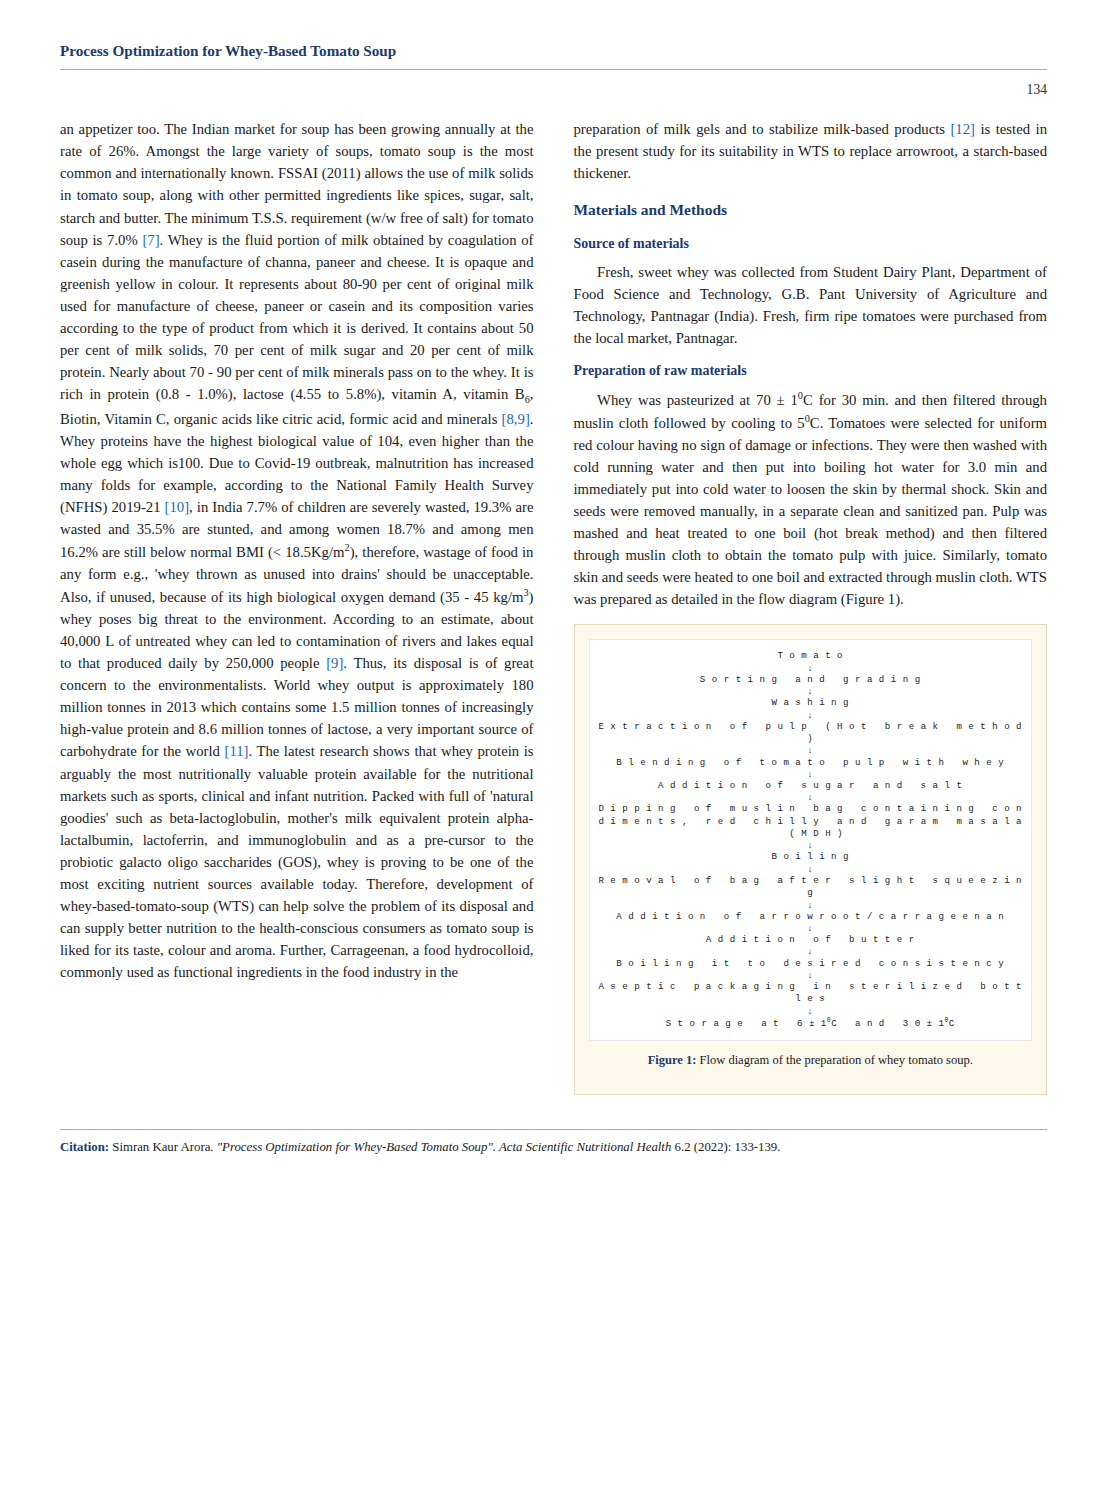Process Optimization for Whey-Based Tomato Soup
134
an appetizer too. The Indian market for soup has been growing annually at the rate of 26%. Amongst the large variety of soups, tomato soup is the most common and internationally known. FSSAI (2011) allows the use of milk solids in tomato soup, along with other permitted ingredients like spices, sugar, salt, starch and butter. The minimum T.S.S. requirement (w/w free of salt) for tomato soup is 7.0% [7]. Whey is the fluid portion of milk obtained by coagulation of casein during the manufacture of channa, paneer and cheese. It is opaque and greenish yellow in colour. It represents about 80-90 per cent of original milk used for manufacture of cheese, paneer or casein and its composition varies according to the type of product from which it is derived. It contains about 50 per cent of milk solids, 70 per cent of milk sugar and 20 per cent of milk protein. Nearly about 70 - 90 per cent of milk minerals pass on to the whey. It is rich in protein (0.8 - 1.0%), lactose (4.55 to 5.8%), vitamin A, vitamin B6, Biotin, Vitamin C, organic acids like citric acid, formic acid and minerals [8,9]. Whey proteins have the highest biological value of 104, even higher than the whole egg which is100. Due to Covid-19 outbreak, malnutrition has increased many folds for example, according to the National Family Health Survey (NFHS) 2019-21 [10], in India 7.7% of children are severely wasted, 19.3% are wasted and 35.5% are stunted, and among women 18.7% and among men 16.2% are still below normal BMI (< 18.5Kg/m2), therefore, wastage of food in any form e.g., 'whey thrown as unused into drains' should be unacceptable. Also, if unused, because of its high biological oxygen demand (35 - 45 kg/m3) whey poses big threat to the environment. According to an estimate, about 40,000 L of untreated whey can led to contamination of rivers and lakes equal to that produced daily by 250,000 people [9]. Thus, its disposal is of great concern to the environmentalists. World whey output is approximately 180 million tonnes in 2013 which contains some 1.5 million tonnes of increasingly high-value protein and 8.6 million tonnes of lactose, a very important source of carbohydrate for the world [11]. The latest research shows that whey protein is arguably the most nutritionally valuable protein available for the nutritional markets such as sports, clinical and infant nutrition. Packed with full of 'natural goodies' such as beta-lactoglobulin, mother's milk equivalent protein alpha-lactalbumin, lactoferrin, and immunoglobulin and as a pre-cursor to the probiotic galacto oligo saccharides (GOS), whey is proving to be one of the most exciting nutrient sources available today. Therefore, development of whey-based-tomato-soup (WTS) can help solve the problem of its disposal and can supply better nutrition to the health-conscious consumers as tomato soup is liked for its taste, colour and aroma. Further, Carrageenan, a food hydrocolloid, commonly used as functional ingredients in the food industry in the
preparation of milk gels and to stabilize milk-based products [12] is tested in the present study for its suitability in WTS to replace arrowroot, a starch-based thickener.
Materials and Methods
Source of materials
Fresh, sweet whey was collected from Student Dairy Plant, Department of Food Science and Technology, G.B. Pant University of Agriculture and Technology, Pantnagar (India). Fresh, firm ripe tomatoes were purchased from the local market, Pantnagar.
Preparation of raw materials
Whey was pasteurized at 70 ± 10C for 30 min. and then filtered through muslin cloth followed by cooling to 50C. Tomatoes were selected for uniform red colour having no sign of damage or infections. They were then washed with cold running water and then put into boiling hot water for 3.0 min and immediately put into cold water to loosen the skin by thermal shock. Skin and seeds were removed manually, in a separate clean and sanitized pan. Pulp was mashed and heat treated to one boil (hot break method) and then filtered through muslin cloth to obtain the tomato pulp with juice. Similarly, tomato skin and seeds were heated to one boil and extracted through muslin cloth. WTS was prepared as detailed in the flow diagram (Figure 1).
T o m a t o ↓ S o r t i n g a n d g r a d i n g ↓ W a s h i n g ↓ E x t r a c t i o n o f p u l p ( H o t b r e a k m e t h o d ) ↓ B l e n d i n g o f t o m a t o p u l p w i t h w h e y ↓ A d d i t i o n o f s u g a r a n d s a l t ↓ D i p p i n g o f m u s l i n b a g c o n t a i n i n g c o n d i m e n t s , r e d c h i l l y a n d g a r a m m a s a l a ( M D H ) ↓ B o i l i n g ↓ R e m o v a l o f b a g a f t e r s l i g h t s q u e e z i n g ↓ A d d i t i o n o f a r r o w r o o t / c a r r a g e e n a n ↓ A d d i t i o n o f b u t t e r ↓ B o i l i n g i t t o d e s i r e d c o n s i s t e n c y ↓ A s e p t i c p a c k a g i n g i n s t e r i l i z e d b o t t l e s ↓ S t o r a g e a t 6 ± 10C a n d 3 0 ± 10C
Figure 1: Flow diagram of the preparation of whey tomato soup.
Citation: Simran Kaur Arora. "Process Optimization for Whey-Based Tomato Soup". Acta Scientific Nutritional Health 6.2 (2022): 133-139.